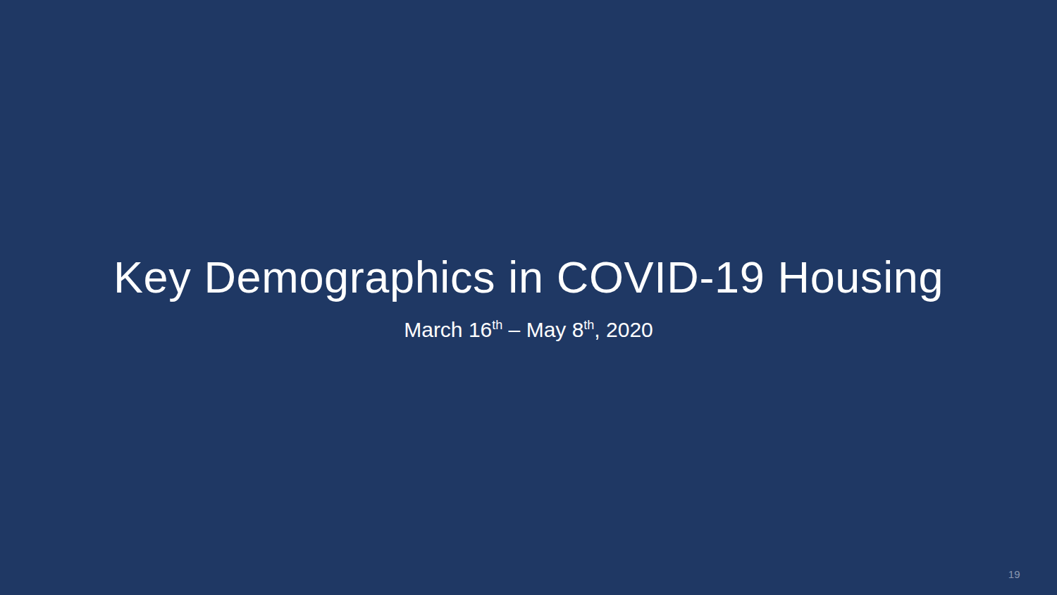Key Demographics in COVID-19 Housing
March 16th – May 8th, 2020
19